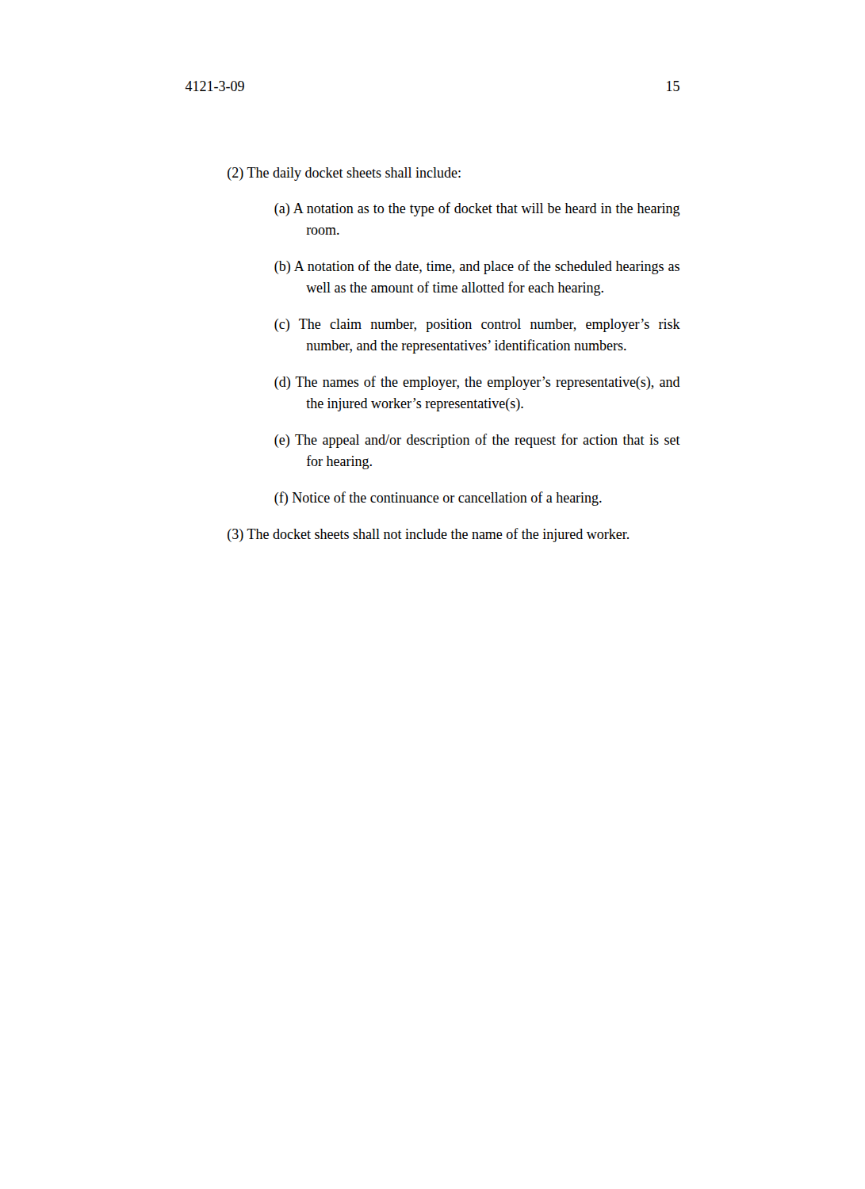4121-3-09 15
(2) The daily docket sheets shall include:
(a) A notation as to the type of docket that will be heard in the hearing room.
(b) A notation of the date, time, and place of the scheduled hearings as well as the amount of time allotted for each hearing.
(c) The claim number, position control number, employer’s risk number, and the representatives’ identification numbers.
(d) The names of the employer, the employer’s representative(s), and the injured worker’s representative(s).
(e) The appeal and/or description of the request for action that is set for hearing.
(f) Notice of the continuance or cancellation of a hearing.
(3) The docket sheets shall not include the name of the injured worker.